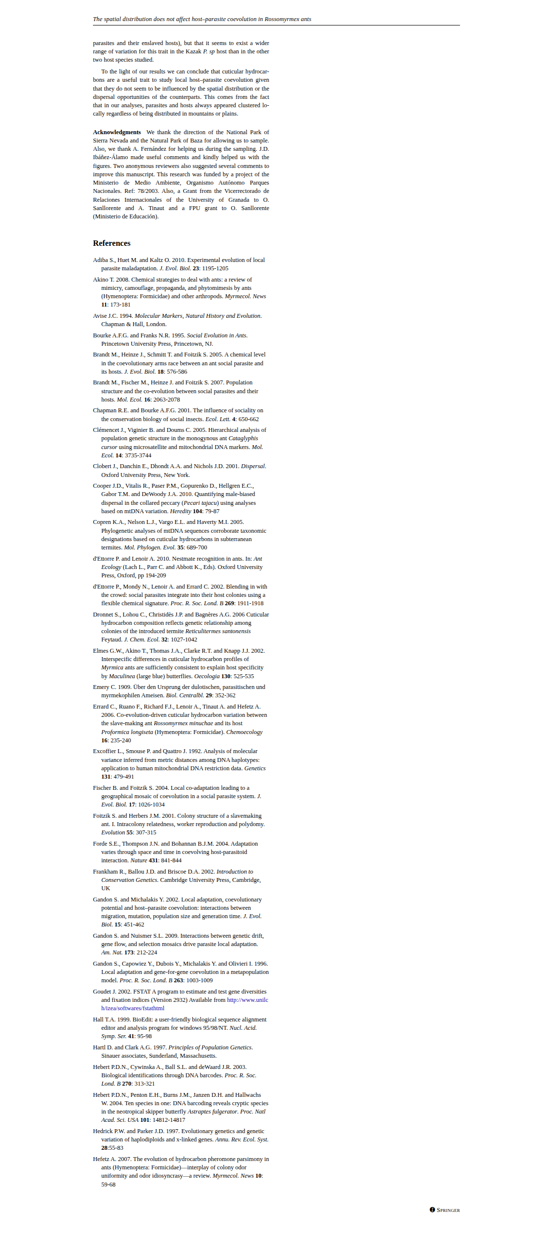The spatial distribution does not affect host–parasite coevolution in Rossomyrmex ants
parasites and their enslaved hosts), but that it seems to exist a wider range of variation for this trait in the Kazak P. sp host than in the other two host species studied.
To the light of our results we can conclude that cuticular hydrocarbons are a useful trait to study local host–parasite coevolution given that they do not seem to be influenced by the spatial distribution or the dispersal opportunities of the counterparts. This comes from the fact that in our analyses, parasites and hosts always appeared clustered locally regardless of being distributed in mountains or plains.
Acknowledgments We thank the direction of the National Park of Sierra Nevada and the Natural Park of Baza for allowing us to sample. Also, we thank A. Fernández for helping us during the sampling. J.D. Ibáñez-Álamo made useful comments and kindly helped us with the figures. Two anonymous reviewers also suggested several comments to improve this manuscript. This research was funded by a project of the Ministerio de Medio Ambiente, Organismo Autónomo Parques Nacionales. Ref: 78/2003. Also, a Grant from the Vicerrectorado de Relaciones Internacionales of the University of Granada to O. Sanllorente and A. Tinaut and a FPU grant to O. Sanllorente (Ministerio de Educación).
References
Adiba S., Huet M. and Kaltz O. 2010. Experimental evolution of local parasite maladaptation. J. Evol. Biol. 23: 1195-1205
Akino T. 2008. Chemical strategies to deal with ants: a review of mimicry, camouflage, propaganda, and phytomimesis by ants (Hymenoptera: Formicidae) and other arthropods. Myrmecol. News 11: 173-181
Avise J.C. 1994. Molecular Markers, Natural History and Evolution. Chapman & Hall, London.
Bourke A.F.G. and Franks N.R. 1995. Social Evolution in Ants. Princetown University Press, Princetown, NJ.
Brandt M., Heinze J., Schmitt T. and Foitzik S. 2005. A chemical level in the coevolutionary arms race between an ant social parasite and its hosts. J. Evol. Biol. 18: 576-586
Brandt M., Fischer M., Heinze J. and Foitzik S. 2007. Population structure and the co-evolution between social parasites and their hosts. Mol. Ecol. 16: 2063-2078
Chapman R.E. and Bourke A.F.G. 2001. The influence of sociality on the conservation biology of social insects. Ecol. Lett. 4: 650-662
Clémencet J., Viginier B. and Doums C. 2005. Hierarchical analysis of population genetic structure in the monogynous ant Cataglyphis cursor using microsatellite and mitochondrial DNA markers. Mol. Ecol. 14: 3735-3744
Clobert J., Danchin E., Dhondt A.A. and Nichols J.D. 2001. Dispersal. Oxford University Press, New York.
Cooper J.D., Vitalis R., Paser P.M., Gopurenko D., Hellgren E.C., Gabor T.M. and DeWoody J.A. 2010. Quantifying male-biased dispersal in the collared peccary (Pecari tajacu) using analyses based on mtDNA variation. Heredity 104: 79-87
Copren K.A., Nelson L.J., Vargo E.L. and Haverty M.I. 2005. Phylogenetic analyses of mtDNA sequences corroborate taxonomic designations based on cuticular hydrocarbons in subterranean termites. Mol. Phylogen. Evol. 35: 689-700
d'Ettorre P. and Lenoir A. 2010. Nestmate recognition in ants. In: Ant Ecology (Lach L., Parr C. and Abbott K., Eds). Oxford University Press, Oxford, pp 194-209
d'Ettorre P., Mondy N., Lenoir A. and Errard C. 2002. Blending in with the crowd: social parasites integrate into their host colonies using a flexible chemical signature. Proc. R. Soc. Lond. B 269: 1911-1918
Dronnet S., Lohou C., Christidès J.P. and Bagnères A.G. 2006 Cuticular hydrocarbon composition reflects genetic relationship among colonies of the introduced termite Reticulitermes santonensis Feytaud. J. Chem. Ecol. 32: 1027-1042
Elmes G.W., Akino T., Thomas J.A., Clarke R.T. and Knapp J.J. 2002. Interspecific differences in cuticular hydrocarbon profiles of Myrmica ants are sufficiently consistent to explain host specificity by Maculinea (large blue) butterflies. Oecologia 130: 525-535
Emery C. 1909. Über den Ursprung der dulotischen, parasitischen und myrmekophilen Ameisen. Biol. Centralbl. 29: 352-362
Errard C., Ruano F., Richard F.J., Lenoir A., Tinaut A. and Hefetz A. 2006. Co-evolution-driven cuticular hydrocarbon variation between the slave-making ant Rossomyrmex minuchae and its host Proformica longiseta (Hymenoptera: Formicidae). Chemoecology 16: 235-240
Excoffier L., Smouse P. and Quattro J. 1992. Analysis of molecular variance inferred from metric distances among DNA haplotypes: application to human mitochondrial DNA restriction data. Genetics 131: 479-491
Fischer B. and Foitzik S. 2004. Local co-adaptation leading to a geographical mosaic of coevolution in a social parasite system. J. Evol. Biol. 17: 1026-1034
Foitzik S. and Herbers J.M. 2001. Colony structure of a slavemaking ant. I. Intracolony relatedness, worker reproduction and polydomy. Evolution 55: 307-315
Forde S.E., Thompson J.N. and Bohannan B.J.M. 2004. Adaptation varies through space and time in coevolving host-parasitoid interaction. Nature 431: 841-844
Frankham R., Ballou J.D. and Briscoe D.A. 2002. Introduction to Conservation Genetics. Cambridge University Press, Cambridge, UK
Gandon S. and Michalakis Y. 2002. Local adaptation, coevolutionary potential and host–parasite coevolution: interactions between migration, mutation, population size and generation time. J. Evol. Biol. 15: 451-462
Gandon S. and Nuismer S.L. 2009. Interactions between genetic drift, gene flow, and selection mosaics drive parasite local adaptation. Am. Nat. 173: 212-224
Gandon S., Capowiez Y., Dubois Y., Michalakis Y. and Olivieri I. 1996. Local adaptation and gene-for-gene coevolution in a metapopulation model. Proc. R. Soc. Lond. B 263: 1003-1009
Goudet J. 2002. FSTAT A program to estimate and test gene diversities and fixation indices (Version 2932) Available from http://www.unilch/izea/softwares/fstathtml
Hall T.A. 1999. BioEdit: a user-friendly biological sequence alignment editor and analysis program for windows 95/98/NT. Nucl. Acid. Symp. Ser. 41: 95-98
Hartl D. and Clark A.G. 1997. Principles of Population Genetics. Sinauer associates, Sunderland, Massachusetts.
Hebert P.D.N., Cywinska A., Ball S.L. and deWaard J.R. 2003. Biological identifications through DNA barcodes. Proc. R. Soc. Lond. B 270: 313-321
Hebert P.D.N., Penton E.H., Burns J.M., Janzen D.H. and Hallwachs W. 2004. Ten species in one: DNA barcoding reveals cryptic species in the neotropical skipper butterfly Astraptes fulgerator. Proc. Natl Acad. Sci. USA 101: 14812-14817
Hedrick P.W. and Parker J.D. 1997. Evolutionary genetics and genetic variation of haplodiploids and x-linked genes. Annu. Rev. Ecol. Syst. 28:55-83
Hefetz A. 2007. The evolution of hydrocarbon pheromone parsimony in ants (Hymenoptera: Formicidae)—interplay of colony odor uniformity and odor idiosyncrasy—a review. Myrmecol. News 10: 59-68
➊ Springer